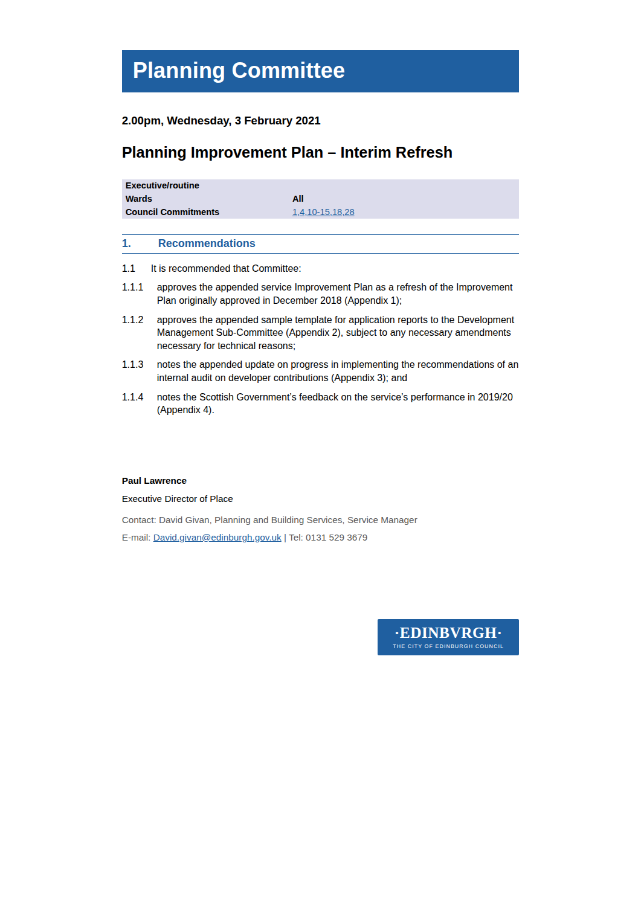Planning Committee
2.00pm, Wednesday, 3 February 2021
Planning Improvement Plan – Interim Refresh
| Executive/routine | |
| Wards | All |
| Council Commitments | 1,4,10-15,18,28 |
1. Recommendations
1.1 It is recommended that Committee:
1.1.1 approves the appended service Improvement Plan as a refresh of the Improvement Plan originally approved in December 2018 (Appendix 1);
1.1.2 approves the appended sample template for application reports to the Development Management Sub-Committee (Appendix 2), subject to any necessary amendments necessary for technical reasons;
1.1.3 notes the appended update on progress in implementing the recommendations of an internal audit on developer contributions (Appendix 3); and
1.1.4 notes the Scottish Government’s feedback on the service’s performance in 2019/20 (Appendix 4).
Paul Lawrence
Executive Director of Place
Contact: David Givan, Planning and Building Services, Service Manager
E-mail: David.givan@edinburgh.gov.uk | Tel: 0131 529 3679
·EDINBVRGH·
The City of Edinburgh Council